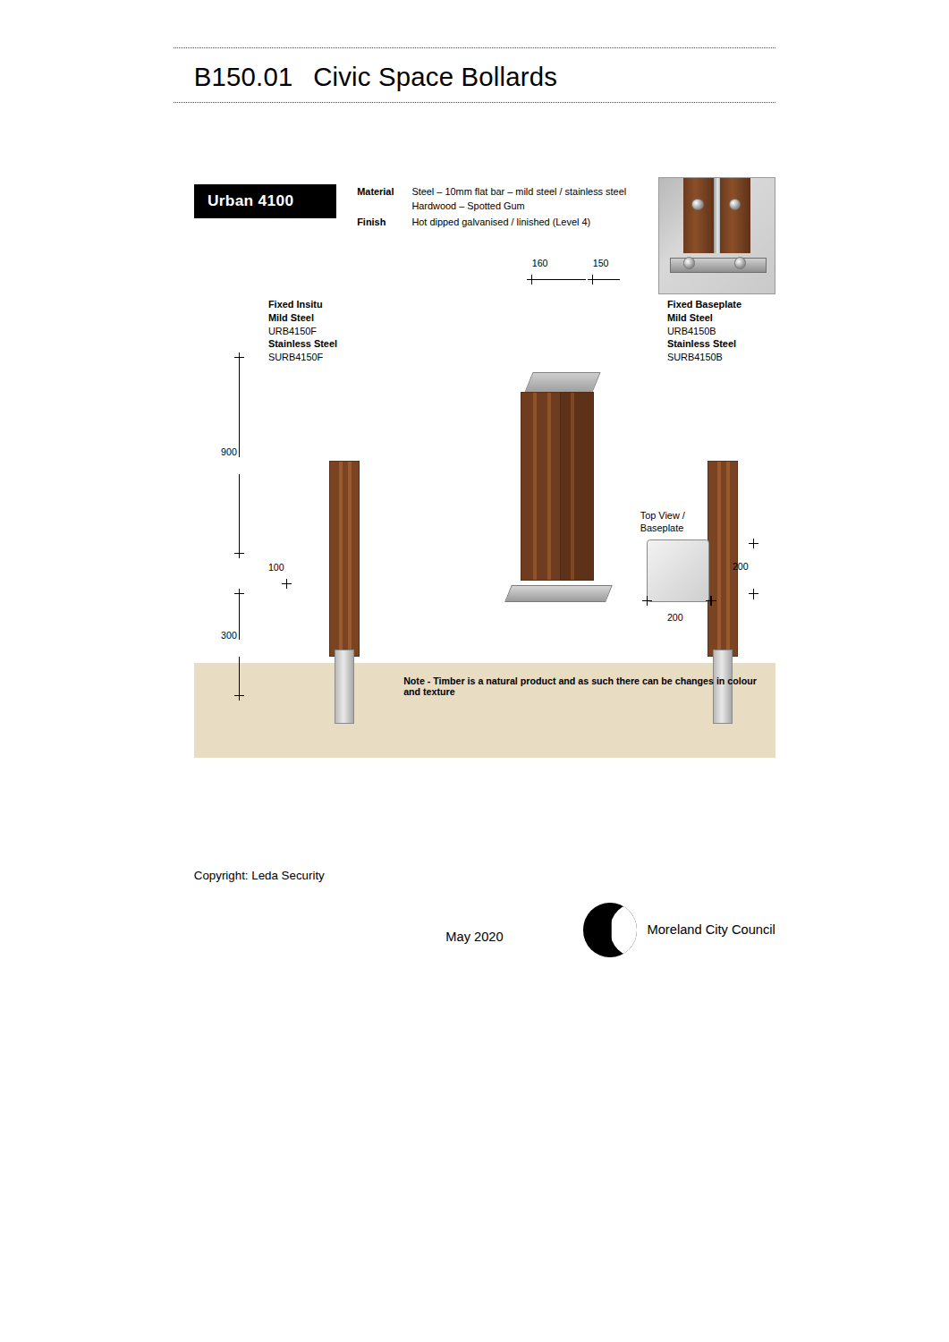B150.01 Civic Space Bollards
Urban 4100
| Material | Steel – 10mm flat bar – mild steel / stainless steel Hardwood – Spotted Gum |
| Finish | Hot dipped galvanised / linished (Level 4) |
160
150
Fixed Insitu
Mild Steel
URB4150F
Stainless Steel
SURB4150F
Fixed Baseplate
Mild Steel
URB4150B
Stainless Steel
SURB4150B
900
100
300
Top View /
Baseplate
200
200
Note - Timber is a natural product and as such there can be changes in colour and texture
Copyright: Leda Security
May 2020
Moreland City Council